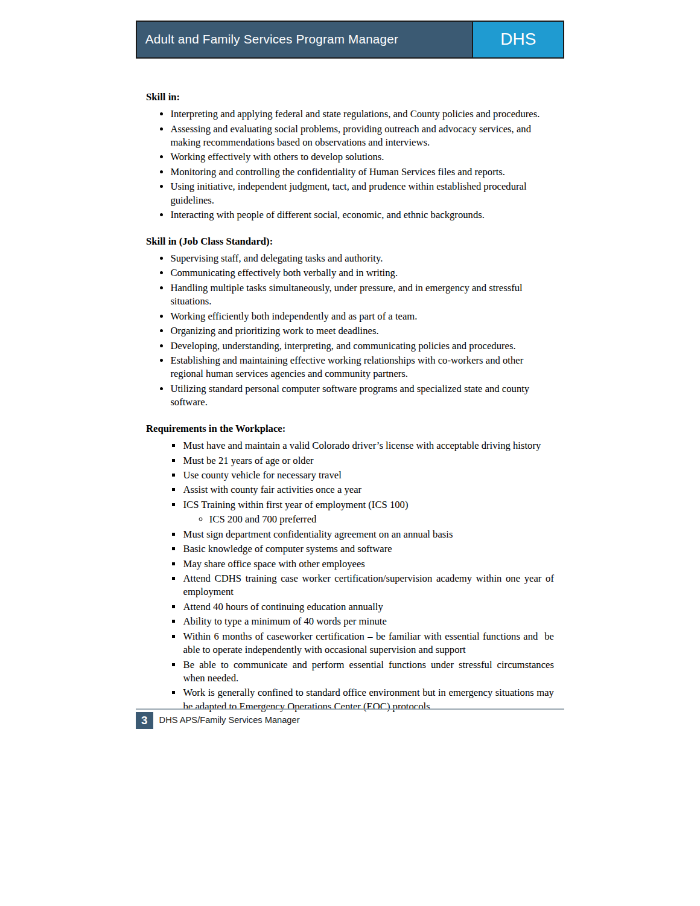Adult and Family Services Program Manager
DHS
Skill in:
Interpreting and applying federal and state regulations, and County policies and procedures.
Assessing and evaluating social problems, providing outreach and advocacy services, and making recommendations based on observations and interviews.
Working effectively with others to develop solutions.
Monitoring and controlling the confidentiality of Human Services files and reports.
Using initiative, independent judgment, tact, and prudence within established procedural guidelines.
Interacting with people of different social, economic, and ethnic backgrounds.
Skill in (Job Class Standard):
Supervising staff, and delegating tasks and authority.
Communicating effectively both verbally and in writing.
Handling multiple tasks simultaneously, under pressure, and in emergency and stressful situations.
Working efficiently both independently and as part of a team.
Organizing and prioritizing work to meet deadlines.
Developing, understanding, interpreting, and communicating policies and procedures.
Establishing and maintaining effective working relationships with co-workers and other regional human services agencies and community partners.
Utilizing standard personal computer software programs and specialized state and county software.
Requirements in the Workplace:
Must have and maintain a valid Colorado driver’s license with acceptable driving history
Must be 21 years of age or older
Use county vehicle for necessary travel
Assist with county fair activities once a year
ICS Training within first year of employment (ICS 100)
ICS 200 and 700 preferred
Must sign department confidentiality agreement on an annual basis
Basic knowledge of computer systems and software
May share office space with other employees
Attend CDHS training case worker certification/supervision academy within one year of employment
Attend 40 hours of continuing education annually
Ability to type a minimum of 40 words per minute
Within 6 months of caseworker certification – be familiar with essential functions and be able to operate independently with occasional supervision and support
Be able to communicate and perform essential functions under stressful circumstances when needed.
Work is generally confined to standard office environment but in emergency situations may be adapted to Emergency Operations Center (EOC) protocols
3
DHS APS/Family Services Manager